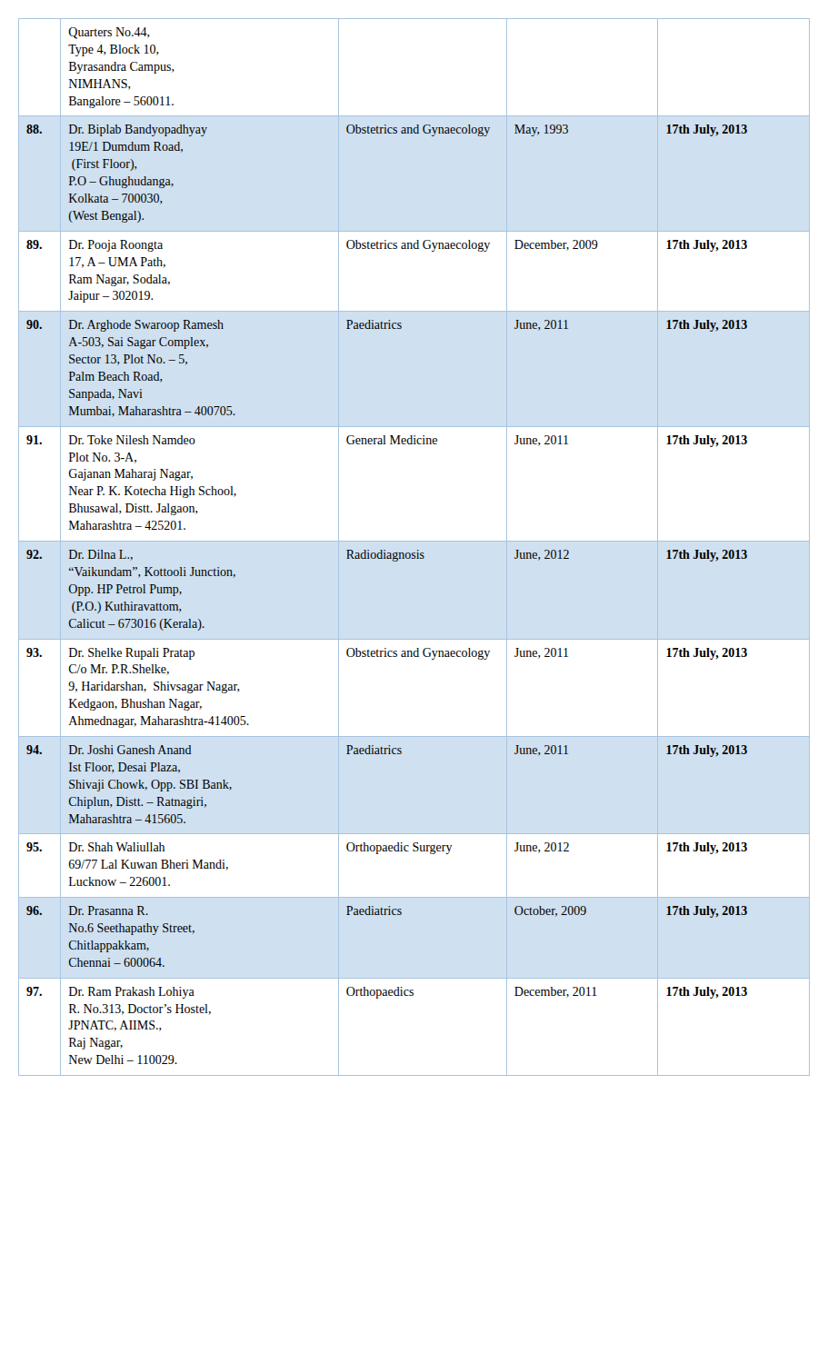| | Quarters No.44, Type 4, Block 10, Byrasandra Campus, NIMHANS, Bangalore – 560011. | | | |
| 88. | Dr. Biplab Bandyopadhyay 19E/1 Dumdum Road, (First Floor), P.O – Ghughudanga, Kolkata – 700030, (West Bengal). | Obstetrics and Gynaecology | May, 1993 | 17th July, 2013 |
| 89. | Dr. Pooja Roongta 17, A – UMA Path, Ram Nagar, Sodala, Jaipur – 302019. | Obstetrics and Gynaecology | December, 2009 | 17th July, 2013 |
| 90. | Dr. Arghode Swaroop Ramesh A-503, Sai Sagar Complex, Sector 13, Plot No. – 5, Palm Beach Road, Sanpada, Navi Mumbai, Maharashtra – 400705. | Paediatrics | June, 2011 | 17th July, 2013 |
| 91. | Dr. Toke Nilesh Namdeo Plot No. 3-A, Gajanan Maharaj Nagar, Near P. K. Kotecha High School, Bhusawal, Distt. Jalgaon, Maharashtra – 425201. | General Medicine | June, 2011 | 17th July, 2013 |
| 92. | Dr. Dilna L., “Vaikundam”, Kottooli Junction, Opp. HP Petrol Pump, (P.O.) Kuthiravattom, Calicut – 673016 (Kerala). | Radiodiagnosis | June, 2012 | 17th July, 2013 |
| 93. | Dr. Shelke Rupali Pratap C/o Mr. P.R.Shelke, 9, Haridarshan, Shivsagar Nagar, Kedgaon, Bhushan Nagar, Ahmednagar, Maharashtra-414005. | Obstetrics and Gynaecology | June, 2011 | 17th July, 2013 |
| 94. | Dr. Joshi Ganesh Anand Ist Floor, Desai Plaza, Shivaji Chowk, Opp. SBI Bank, Chiplun, Distt. – Ratnagiri, Maharashtra – 415605. | Paediatrics | June, 2011 | 17th July, 2013 |
| 95. | Dr. Shah Waliullah 69/77 Lal Kuwan Bheri Mandi, Lucknow – 226001. | Orthopaedic Surgery | June, 2012 | 17th July, 2013 |
| 96. | Dr. Prasanna R. No.6 Seethapathy Street, Chitlappakkam, Chennai – 600064. | Paediatrics | October, 2009 | 17th July, 2013 |
| 97. | Dr. Ram Prakash Lohiya R. No.313, Doctor’s Hostel, JPNATC, AIIMS., Raj Nagar, New Delhi – 110029. | Orthopaedics | December, 2011 | 17th July, 2013 |